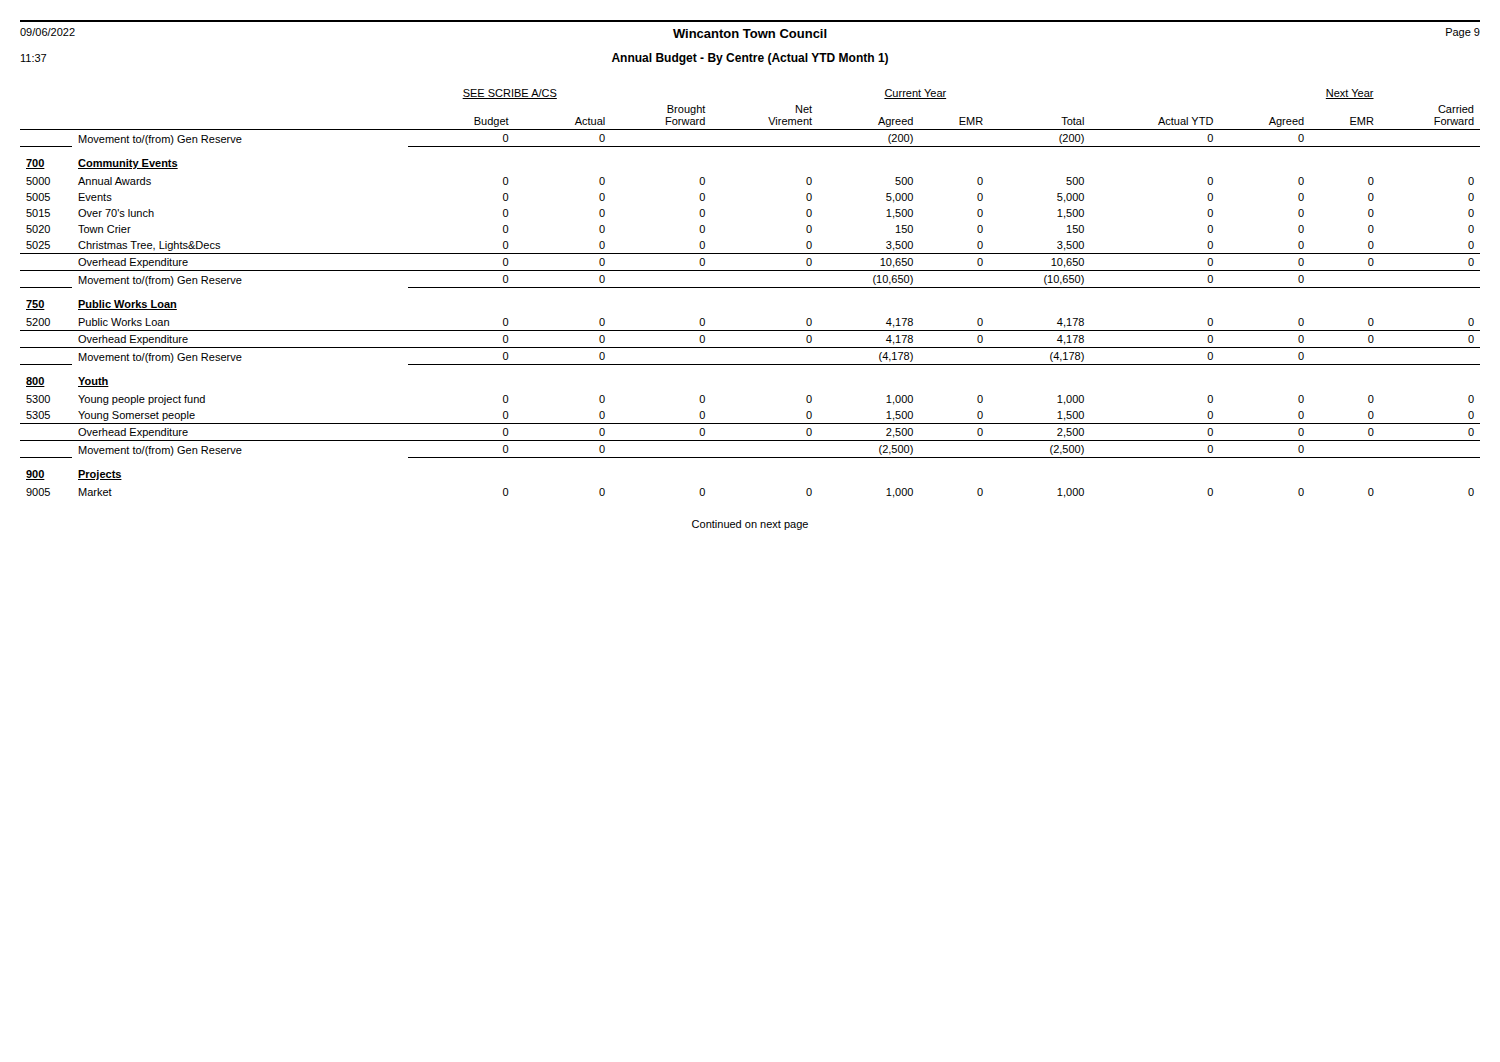09/06/2022
11:37
Wincanton Town Council
Annual Budget - By Centre (Actual YTD Month 1)
Page 9
| | SEE SCRIBE A/CS | Current Year | Next Year |
| --- | --- | --- | --- |
| | Budget | Actual | Brought Forward | Net Virement | Agreed | EMR | Total | Actual YTD | Agreed | EMR | Carried Forward |
| | Movement to/(from) Gen Reserve | 0 | 0 | | | (200) | | (200) | 0 | 0 | | |
| 700 | Community Events | |
| 5000 | Annual Awards | 0 | 0 | 0 | 0 | 500 | 0 | 500 | 0 | 0 | 0 | 0 |
| 5005 | Events | 0 | 0 | 0 | 0 | 5,000 | 0 | 5,000 | 0 | 0 | 0 | 0 |
| 5015 | Over 70's lunch | 0 | 0 | 0 | 0 | 1,500 | 0 | 1,500 | 0 | 0 | 0 | 0 |
| 5020 | Town Crier | 0 | 0 | 0 | 0 | 150 | 0 | 150 | 0 | 0 | 0 | 0 |
| 5025 | Christmas Tree, Lights&Decs | 0 | 0 | 0 | 0 | 3,500 | 0 | 3,500 | 0 | 0 | 0 | 0 |
| | Overhead Expenditure | 0 | 0 | 0 | 0 | 10,650 | 0 | 10,650 | 0 | 0 | 0 | 0 |
| | Movement to/(from) Gen Reserve | 0 | 0 | | | (10,650) | | (10,650) | 0 | 0 | | |
| 750 | Public Works Loan | |
| 5200 | Public Works Loan | 0 | 0 | 0 | 0 | 4,178 | 0 | 4,178 | 0 | 0 | 0 | 0 |
| | Overhead Expenditure | 0 | 0 | 0 | 0 | 4,178 | 0 | 4,178 | 0 | 0 | 0 | 0 |
| | Movement to/(from) Gen Reserve | 0 | 0 | | | (4,178) | | (4,178) | 0 | 0 | | |
| 800 | Youth | |
| 5300 | Young people project fund | 0 | 0 | 0 | 0 | 1,000 | 0 | 1,000 | 0 | 0 | 0 | 0 |
| 5305 | Young Somerset people | 0 | 0 | 0 | 0 | 1,500 | 0 | 1,500 | 0 | 0 | 0 | 0 |
| | Overhead Expenditure | 0 | 0 | 0 | 0 | 2,500 | 0 | 2,500 | 0 | 0 | 0 | 0 |
| | Movement to/(from) Gen Reserve | 0 | 0 | | | (2,500) | | (2,500) | 0 | 0 | | |
| 900 | Projects | |
| 9005 | Market | 0 | 0 | 0 | 0 | 1,000 | 0 | 1,000 | 0 | 0 | 0 | 0 |
Continued on next page